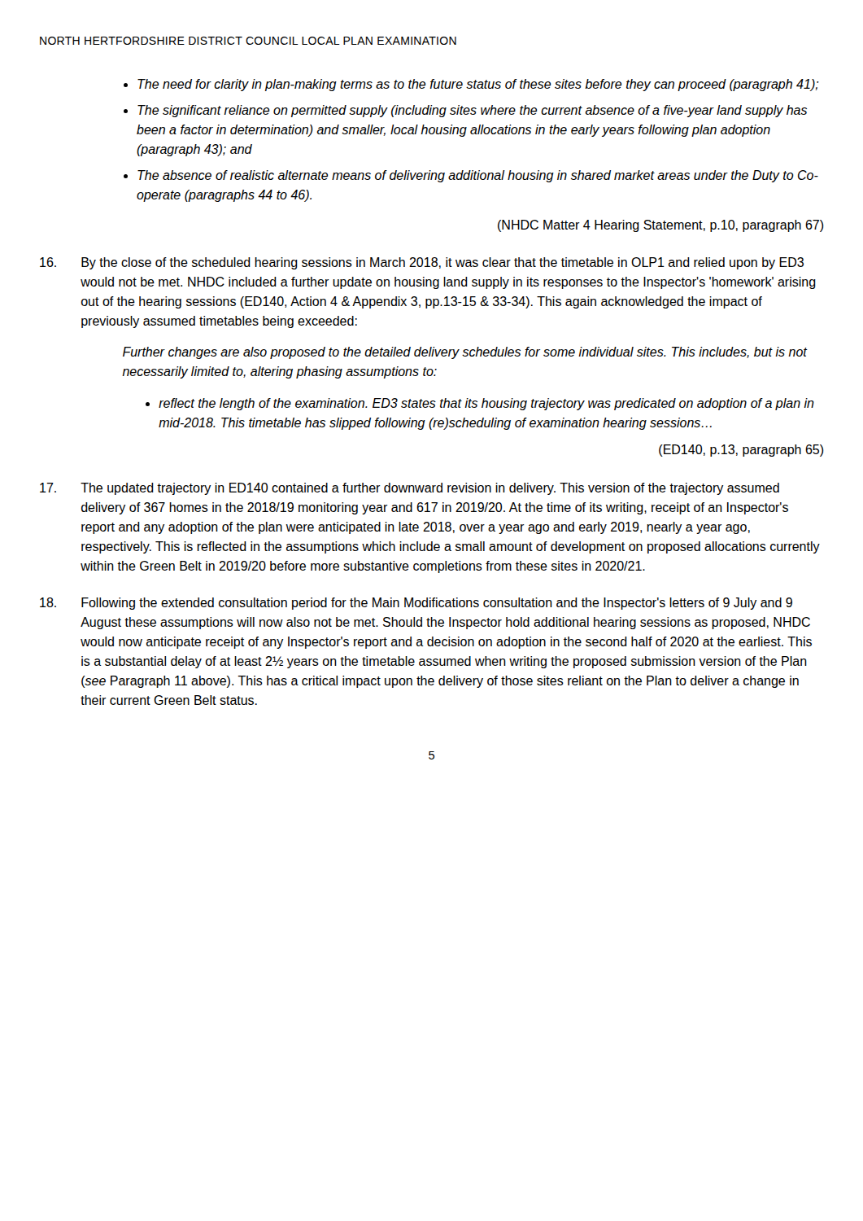NORTH HERTFORDSHIRE DISTRICT COUNCIL LOCAL PLAN EXAMINATION
The need for clarity in plan-making terms as to the future status of these sites before they can proceed (paragraph 41);
The significant reliance on permitted supply (including sites where the current absence of a five-year land supply has been a factor in determination) and smaller, local housing allocations in the early years following plan adoption (paragraph 43); and
The absence of realistic alternate means of delivering additional housing in shared market areas under the Duty to Co-operate (paragraphs 44 to 46).
(NHDC Matter 4 Hearing Statement, p.10, paragraph 67)
By the close of the scheduled hearing sessions in March 2018, it was clear that the timetable in OLP1 and relied upon by ED3 would not be met. NHDC included a further update on housing land supply in its responses to the Inspector's 'homework' arising out of the hearing sessions (ED140, Action 4 & Appendix 3, pp.13-15 & 33-34). This again acknowledged the impact of previously assumed timetables being exceeded:
Further changes are also proposed to the detailed delivery schedules for some individual sites. This includes, but is not necessarily limited to, altering phasing assumptions to:
reflect the length of the examination. ED3 states that its housing trajectory was predicated on adoption of a plan in mid-2018. This timetable has slipped following (re)scheduling of examination hearing sessions…
(ED140, p.13, paragraph 65)
The updated trajectory in ED140 contained a further downward revision in delivery. This version of the trajectory assumed delivery of 367 homes in the 2018/19 monitoring year and 617 in 2019/20. At the time of its writing, receipt of an Inspector's report and any adoption of the plan were anticipated in late 2018, over a year ago and early 2019, nearly a year ago, respectively. This is reflected in the assumptions which include a small amount of development on proposed allocations currently within the Green Belt in 2019/20 before more substantive completions from these sites in 2020/21.
Following the extended consultation period for the Main Modifications consultation and the Inspector's letters of 9 July and 9 August these assumptions will now also not be met. Should the Inspector hold additional hearing sessions as proposed, NHDC would now anticipate receipt of any Inspector's report and a decision on adoption in the second half of 2020 at the earliest. This is a substantial delay of at least 2½ years on the timetable assumed when writing the proposed submission version of the Plan (see Paragraph 11 above). This has a critical impact upon the delivery of those sites reliant on the Plan to deliver a change in their current Green Belt status.
5